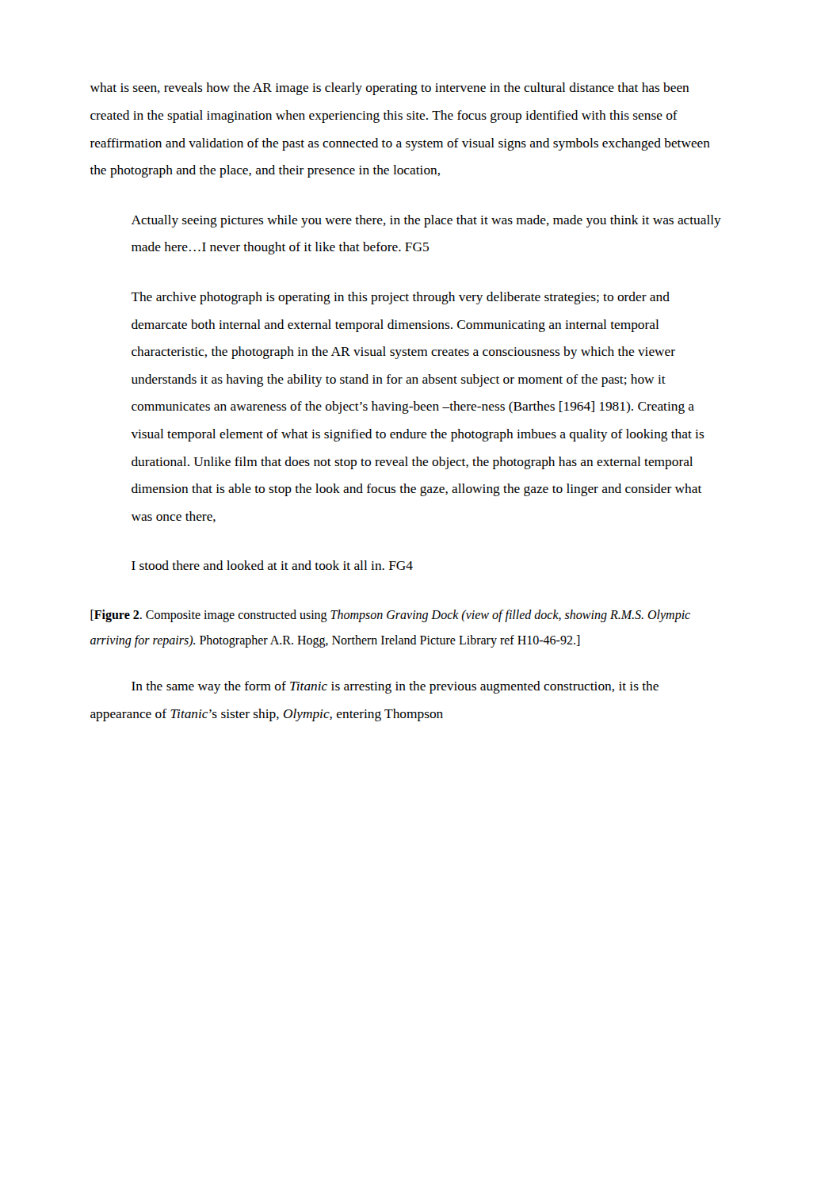what is seen, reveals how the AR image is clearly operating to intervene in the cultural distance that has been created in the spatial imagination when experiencing this site. The focus group identified with this sense of reaffirmation and validation of the past as connected to a system of visual signs and symbols exchanged between the photograph and the place, and their presence in the location,
Actually seeing pictures while you were there, in the place that it was made, made you think it was actually made here…I never thought of it like that before. FG5
The archive photograph is operating in this project through very deliberate strategies; to order and demarcate both internal and external temporal dimensions. Communicating an internal temporal characteristic, the photograph in the AR visual system creates a consciousness by which the viewer understands it as having the ability to stand in for an absent subject or moment of the past; how it communicates an awareness of the object’s having-been –there-ness (Barthes [1964] 1981). Creating a visual temporal element of what is signified to endure the photograph imbues a quality of looking that is durational. Unlike film that does not stop to reveal the object, the photograph has an external temporal dimension that is able to stop the look and focus the gaze, allowing the gaze to linger and consider what was once there,
I stood there and looked at it and took it all in. FG4
[Figure 2. Composite image constructed using Thompson Graving Dock (view of filled dock, showing R.M.S. Olympic arriving for repairs). Photographer A.R. Hogg, Northern Ireland Picture Library ref H10-46-92.]
In the same way the form of Titanic is arresting in the previous augmented construction, it is the appearance of Titanic’s sister ship, Olympic, entering Thompson